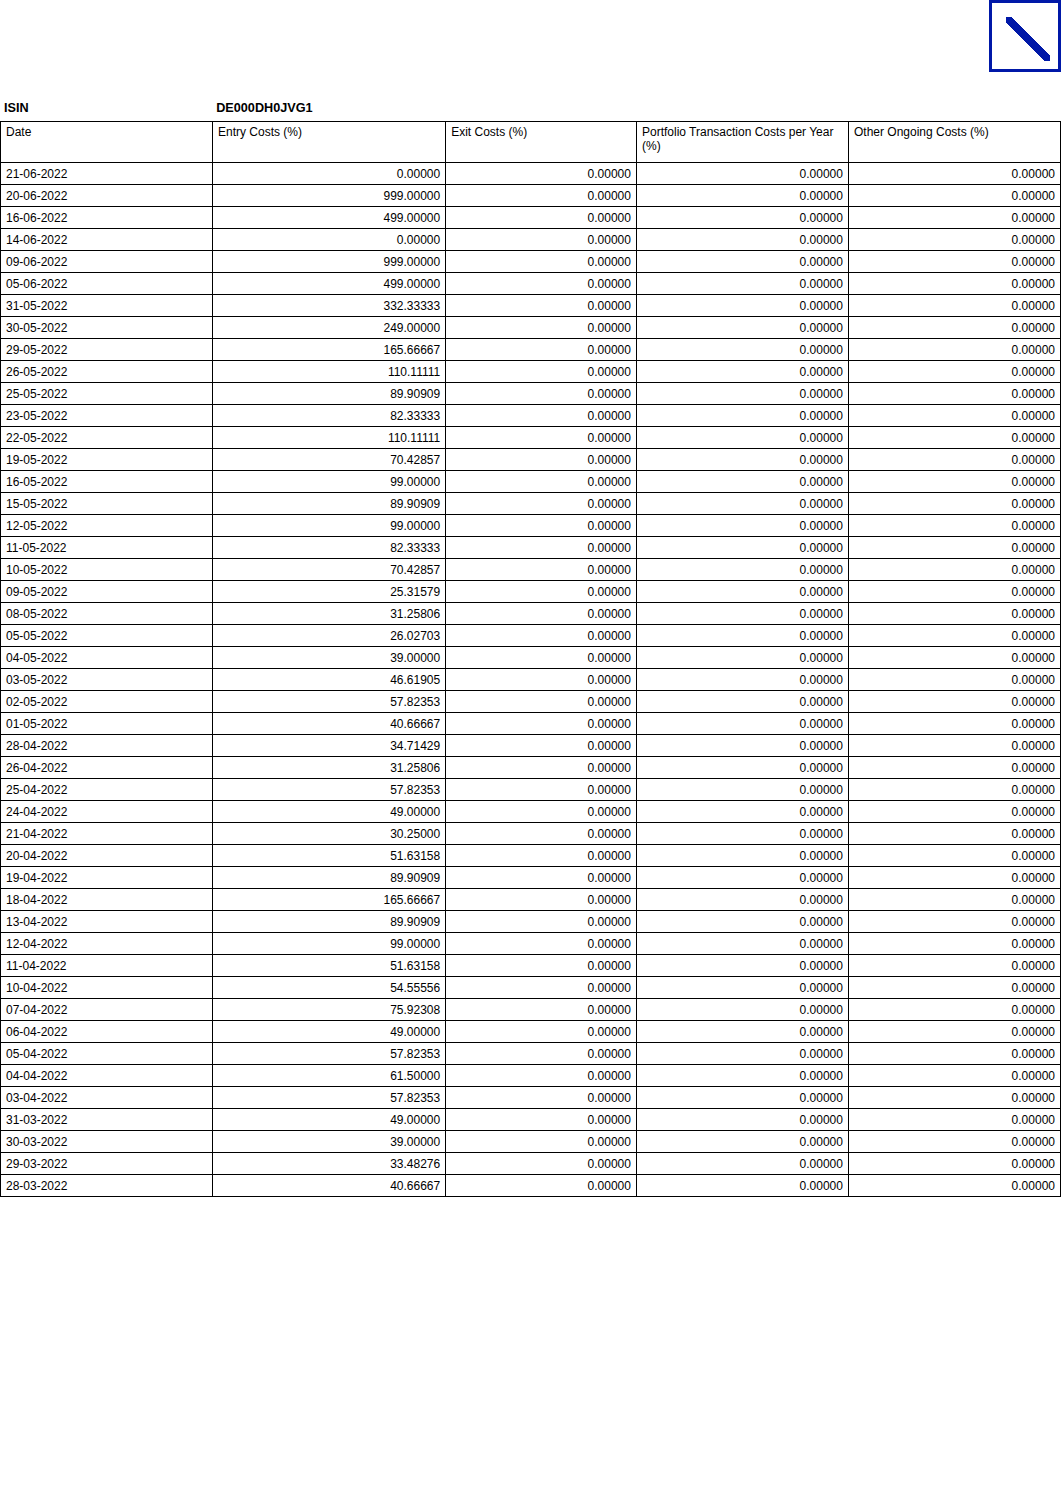| ISIN | DE000DH0JVG1 |
| Date | Entry Costs (%) | Exit Costs (%) | Portfolio Transaction Costs per Year (%) | Other Ongoing Costs (%) |
| --- | --- | --- | --- | --- |
| 21-06-2022 | 0.00000 | 0.00000 | 0.00000 | 0.00000 |
| 20-06-2022 | 999.00000 | 0.00000 | 0.00000 | 0.00000 |
| 16-06-2022 | 499.00000 | 0.00000 | 0.00000 | 0.00000 |
| 14-06-2022 | 0.00000 | 0.00000 | 0.00000 | 0.00000 |
| 09-06-2022 | 999.00000 | 0.00000 | 0.00000 | 0.00000 |
| 05-06-2022 | 499.00000 | 0.00000 | 0.00000 | 0.00000 |
| 31-05-2022 | 332.33333 | 0.00000 | 0.00000 | 0.00000 |
| 30-05-2022 | 249.00000 | 0.00000 | 0.00000 | 0.00000 |
| 29-05-2022 | 165.66667 | 0.00000 | 0.00000 | 0.00000 |
| 26-05-2022 | 110.11111 | 0.00000 | 0.00000 | 0.00000 |
| 25-05-2022 | 89.90909 | 0.00000 | 0.00000 | 0.00000 |
| 23-05-2022 | 82.33333 | 0.00000 | 0.00000 | 0.00000 |
| 22-05-2022 | 110.11111 | 0.00000 | 0.00000 | 0.00000 |
| 19-05-2022 | 70.42857 | 0.00000 | 0.00000 | 0.00000 |
| 16-05-2022 | 99.00000 | 0.00000 | 0.00000 | 0.00000 |
| 15-05-2022 | 89.90909 | 0.00000 | 0.00000 | 0.00000 |
| 12-05-2022 | 99.00000 | 0.00000 | 0.00000 | 0.00000 |
| 11-05-2022 | 82.33333 | 0.00000 | 0.00000 | 0.00000 |
| 10-05-2022 | 70.42857 | 0.00000 | 0.00000 | 0.00000 |
| 09-05-2022 | 25.31579 | 0.00000 | 0.00000 | 0.00000 |
| 08-05-2022 | 31.25806 | 0.00000 | 0.00000 | 0.00000 |
| 05-05-2022 | 26.02703 | 0.00000 | 0.00000 | 0.00000 |
| 04-05-2022 | 39.00000 | 0.00000 | 0.00000 | 0.00000 |
| 03-05-2022 | 46.61905 | 0.00000 | 0.00000 | 0.00000 |
| 02-05-2022 | 57.82353 | 0.00000 | 0.00000 | 0.00000 |
| 01-05-2022 | 40.66667 | 0.00000 | 0.00000 | 0.00000 |
| 28-04-2022 | 34.71429 | 0.00000 | 0.00000 | 0.00000 |
| 26-04-2022 | 31.25806 | 0.00000 | 0.00000 | 0.00000 |
| 25-04-2022 | 57.82353 | 0.00000 | 0.00000 | 0.00000 |
| 24-04-2022 | 49.00000 | 0.00000 | 0.00000 | 0.00000 |
| 21-04-2022 | 30.25000 | 0.00000 | 0.00000 | 0.00000 |
| 20-04-2022 | 51.63158 | 0.00000 | 0.00000 | 0.00000 |
| 19-04-2022 | 89.90909 | 0.00000 | 0.00000 | 0.00000 |
| 18-04-2022 | 165.66667 | 0.00000 | 0.00000 | 0.00000 |
| 13-04-2022 | 89.90909 | 0.00000 | 0.00000 | 0.00000 |
| 12-04-2022 | 99.00000 | 0.00000 | 0.00000 | 0.00000 |
| 11-04-2022 | 51.63158 | 0.00000 | 0.00000 | 0.00000 |
| 10-04-2022 | 54.55556 | 0.00000 | 0.00000 | 0.00000 |
| 07-04-2022 | 75.92308 | 0.00000 | 0.00000 | 0.00000 |
| 06-04-2022 | 49.00000 | 0.00000 | 0.00000 | 0.00000 |
| 05-04-2022 | 57.82353 | 0.00000 | 0.00000 | 0.00000 |
| 04-04-2022 | 61.50000 | 0.00000 | 0.00000 | 0.00000 |
| 03-04-2022 | 57.82353 | 0.00000 | 0.00000 | 0.00000 |
| 31-03-2022 | 49.00000 | 0.00000 | 0.00000 | 0.00000 |
| 30-03-2022 | 39.00000 | 0.00000 | 0.00000 | 0.00000 |
| 29-03-2022 | 33.48276 | 0.00000 | 0.00000 | 0.00000 |
| 28-03-2022 | 40.66667 | 0.00000 | 0.00000 | 0.00000 |